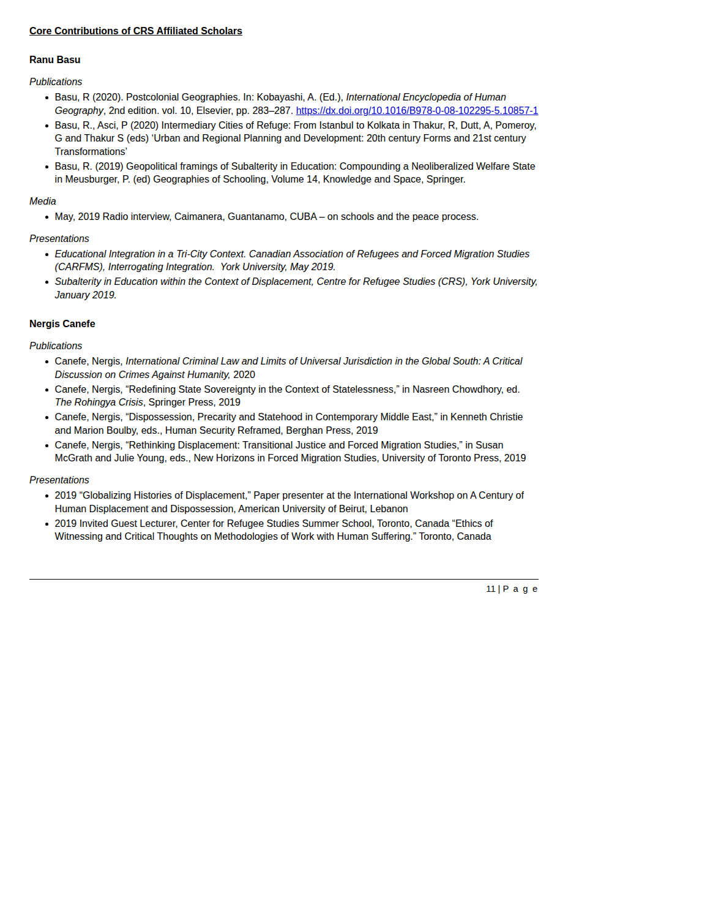Core Contributions of CRS Affiliated Scholars
Ranu Basu
Publications
Basu, R (2020). Postcolonial Geographies. In: Kobayashi, A. (Ed.), International Encyclopedia of Human Geography, 2nd edition. vol. 10, Elsevier, pp. 283–287. https://dx.doi.org/10.1016/B978-0-08-102295-5.10857-1
Basu, R., Asci, P (2020) Intermediary Cities of Refuge: From Istanbul to Kolkata in Thakur, R, Dutt, A, Pomeroy, G and Thakur S (eds) ‘Urban and Regional Planning and Development: 20th century Forms and 21st century Transformations’
Basu, R. (2019) Geopolitical framings of Subalterity in Education: Compounding a Neoliberalized Welfare State in Meusburger, P. (ed) Geographies of Schooling, Volume 14, Knowledge and Space, Springer.
Media
May, 2019 Radio interview, Caimanera, Guantanamo, CUBA – on schools and the peace process.
Presentations
Educational Integration in a Tri-City Context. Canadian Association of Refugees and Forced Migration Studies (CARFMS), Interrogating Integration. York University, May 2019.
Subalterity in Education within the Context of Displacement, Centre for Refugee Studies (CRS), York University, January 2019.
Nergis Canefe
Publications
Canefe, Nergis, International Criminal Law and Limits of Universal Jurisdiction in the Global South: A Critical Discussion on Crimes Against Humanity, 2020
Canefe, Nergis, “Redefining State Sovereignty in the Context of Statelessness,” in Nasreen Chowdhory, ed. The Rohingya Crisis, Springer Press, 2019
Canefe, Nergis, “Dispossession, Precarity and Statehood in Contemporary Middle East,” in Kenneth Christie and Marion Boulby, eds., Human Security Reframed, Berghan Press, 2019
Canefe, Nergis, “Rethinking Displacement: Transitional Justice and Forced Migration Studies,” in Susan McGrath and Julie Young, eds., New Horizons in Forced Migration Studies, University of Toronto Press, 2019
Presentations
2019 “Globalizing Histories of Displacement,” Paper presenter at the International Workshop on A Century of Human Displacement and Dispossession, American University of Beirut, Lebanon
2019 Invited Guest Lecturer, Center for Refugee Studies Summer School, Toronto, Canada “Ethics of Witnessing and Critical Thoughts on Methodologies of Work with Human Suffering.” Toronto, Canada
11 | P a g e